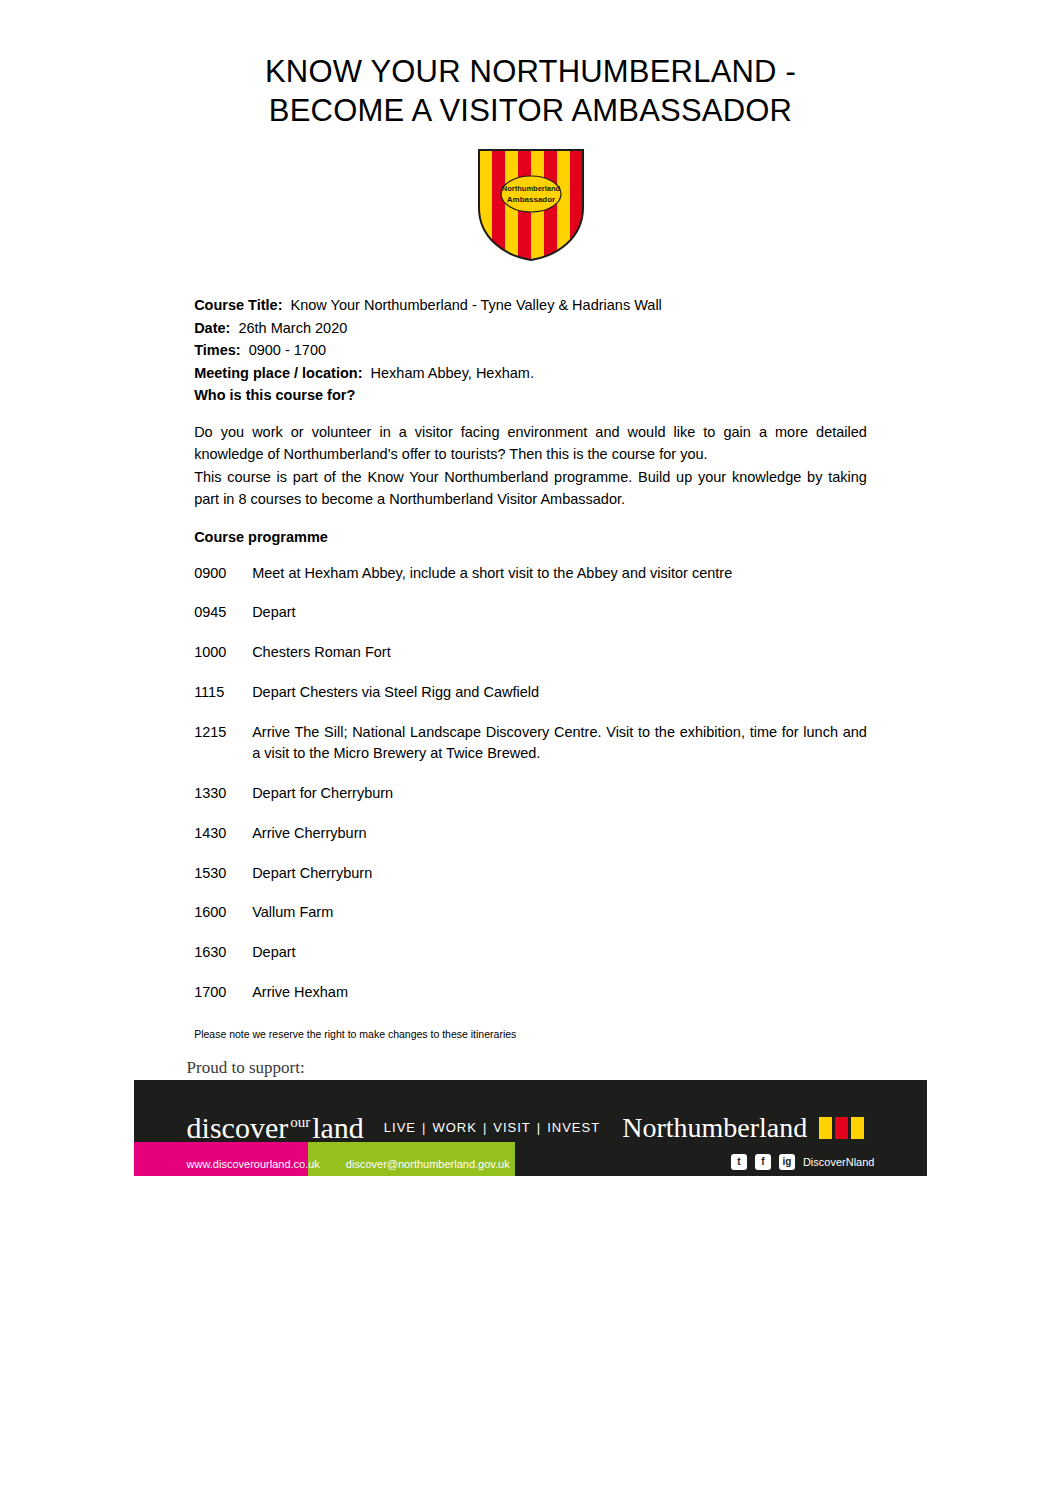KNOW YOUR NORTHUMBERLAND -
BECOME A VISITOR AMBASSADOR
Northumberland Ambassador
Course Title: Know Your Northumberland - Tyne Valley & Hadrians Wall
Date: 26th March 2020
Times: 0900 - 1700
Meeting place / location: Hexham Abbey, Hexham.
Who is this course for?
Do you work or volunteer in a visitor facing environment and would like to gain a more detailed knowledge of Northumberland’s offer to tourists? Then this is the course for you.
This course is part of the Know Your Northumberland programme. Build up your knowledge by taking part in 8 courses to become a Northumberland Visitor Ambassador.
Course programme
0900
Meet at Hexham Abbey, include a short visit to the Abbey and visitor centre
0945
Depart
1000
Chesters Roman Fort
1115
Depart Chesters via Steel Rigg and Cawfield
1215
Arrive The Sill; National Landscape Discovery Centre. Visit to the exhibition, time for lunch and a visit to the Micro Brewery at Twice Brewed.
1330
Depart for Cherryburn
1430
Arrive Cherryburn
1530
Depart Cherryburn
1600
Vallum Farm
1630
Depart
1700
Arrive Hexham
Please note we reserve the right to make changes to these itineraries
Proud to support:
discoverourland
LIVE|WORK|VISIT|INVEST
Northumberland
www.discoverourland.co.uk discover@northumberland.gov.uk
t f ig DiscoverNland